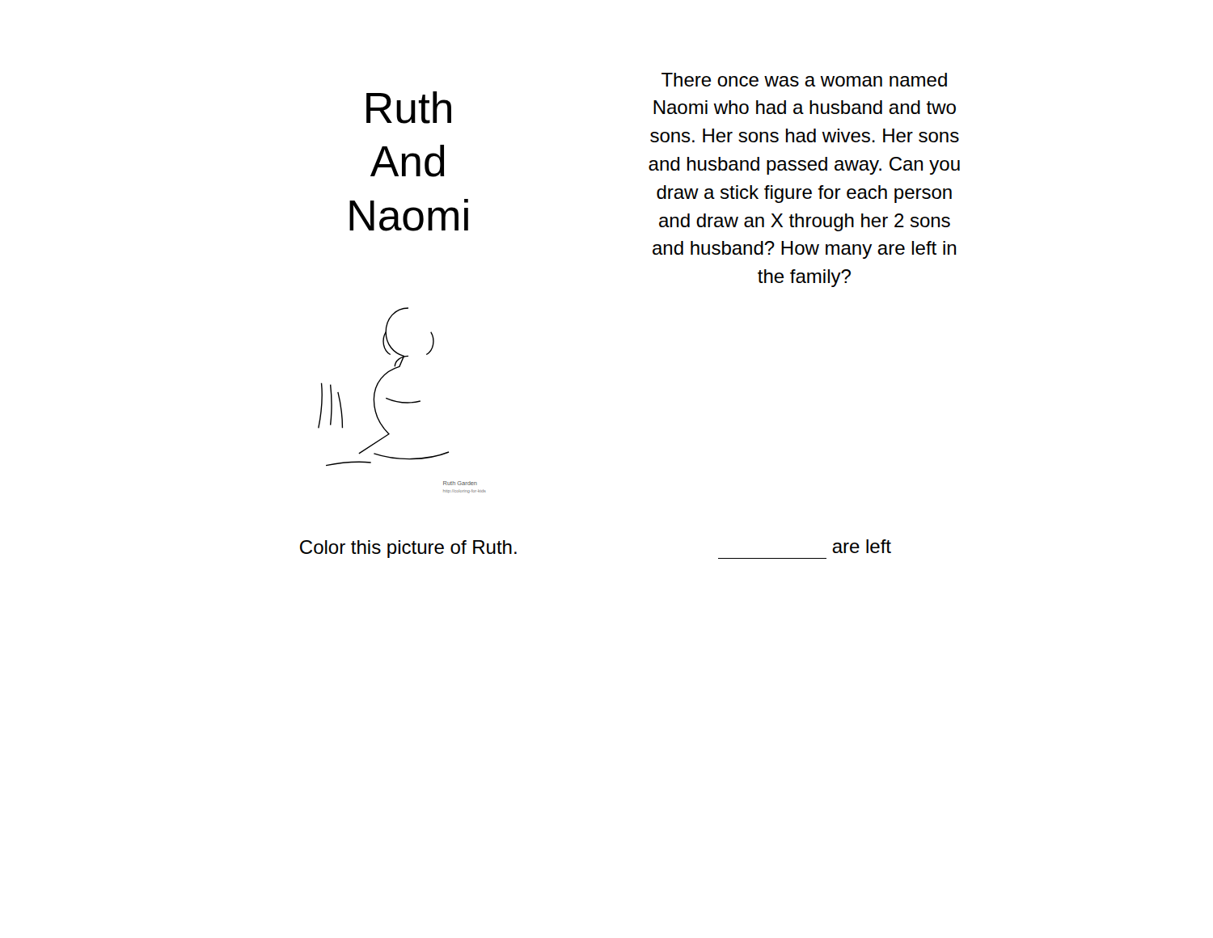Ruth And Naomi
Color this picture of Ruth.
There once was a woman named Naomi who had a husband and two sons. Her sons had wives. Her sons and husband passed away. Can you draw a stick figure for each person and draw an X through her 2 sons and husband? How many are left in the family?
are left